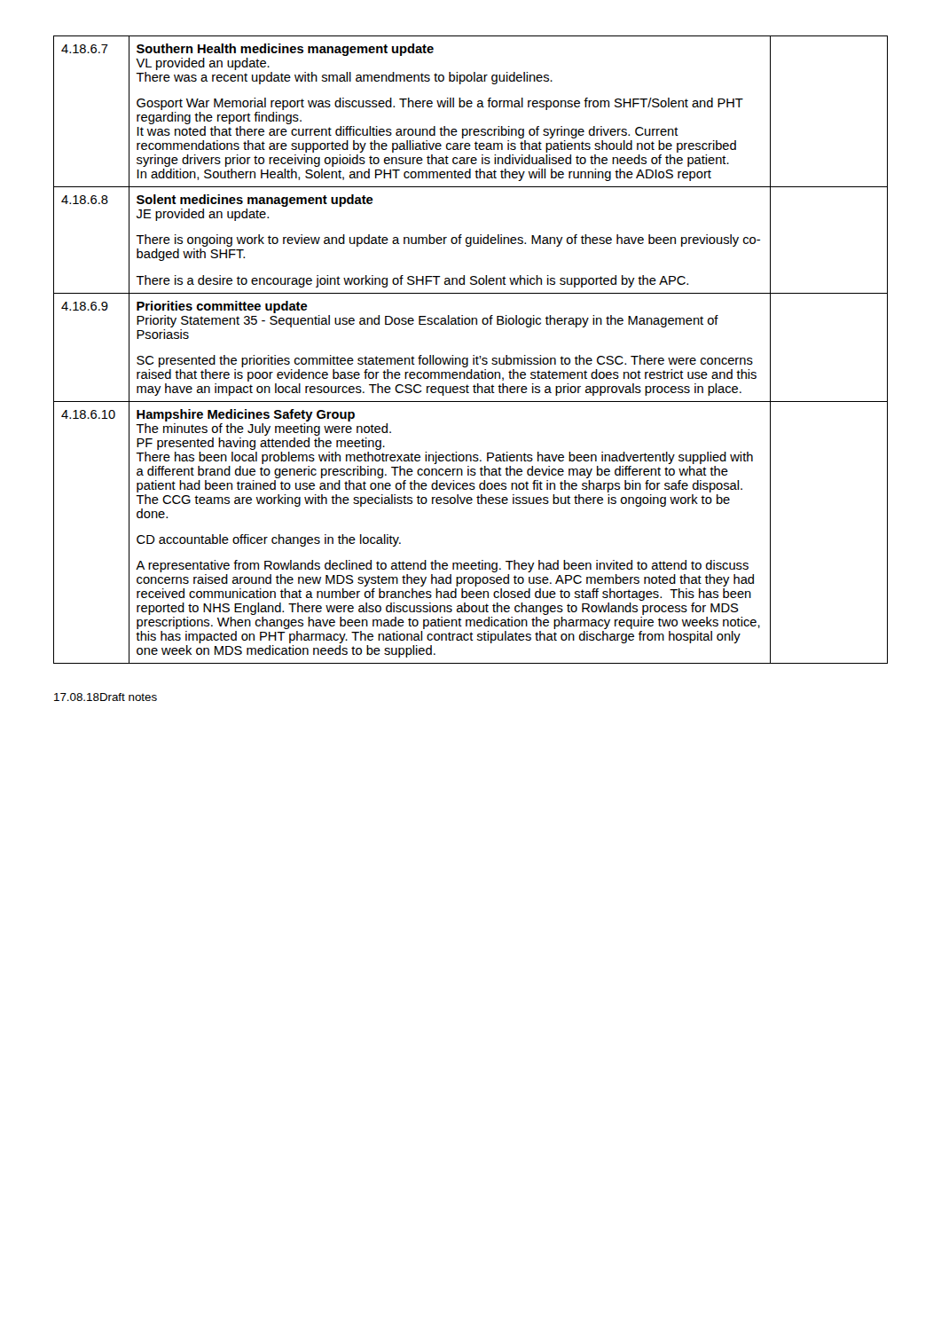| 4.18.6.7 | Southern Health medicines management update VL provided an update. There was a recent update with small amendments to bipolar guidelines. Gosport War Memorial report was discussed. There will be a formal response from SHFT/Solent and PHT regarding the report findings. It was noted that there are current difficulties around the prescribing of syringe drivers. Current recommendations that are supported by the palliative care team is that patients should not be prescribed syringe drivers prior to receiving opioids to ensure that care is individualised to the needs of the patient. In addition, Southern Health, Solent, and PHT commented that they will be running the ADIoS report | |
| 4.18.6.8 | Solent medicines management update JE provided an update. There is ongoing work to review and update a number of guidelines. Many of these have been previously co-badged with SHFT. There is a desire to encourage joint working of SHFT and Solent which is supported by the APC. | |
| 4.18.6.9 | Priorities committee update Priority Statement 35 - Sequential use and Dose Escalation of Biologic therapy in the Management of Psoriasis SC presented the priorities committee statement following it’s submission to the CSC. There were concerns raised that there is poor evidence base for the recommendation, the statement does not restrict use and this may have an impact on local resources. The CSC request that there is a prior approvals process in place. | |
| 4.18.6.10 | Hampshire Medicines Safety Group The minutes of the July meeting were noted. PF presented having attended the meeting. There has been local problems with methotrexate injections. Patients have been inadvertently supplied with a different brand due to generic prescribing. The concern is that the device may be different to what the patient had been trained to use and that one of the devices does not fit in the sharps bin for safe disposal. The CCG teams are working with the specialists to resolve these issues but there is ongoing work to be done. CD accountable officer changes in the locality. A representative from Rowlands declined to attend the meeting. They had been invited to attend to discuss concerns raised around the new MDS system they had proposed to use. APC members noted that they had received communication that a number of branches had been closed due to staff shortages. This has been reported to NHS England. There were also discussions about the changes to Rowlands process for MDS prescriptions. When changes have been made to patient medication the pharmacy require two weeks notice, this has impacted on PHT pharmacy. The national contract stipulates that on discharge from hospital only one week on MDS medication needs to be supplied. | |
17.08.18Draft notes